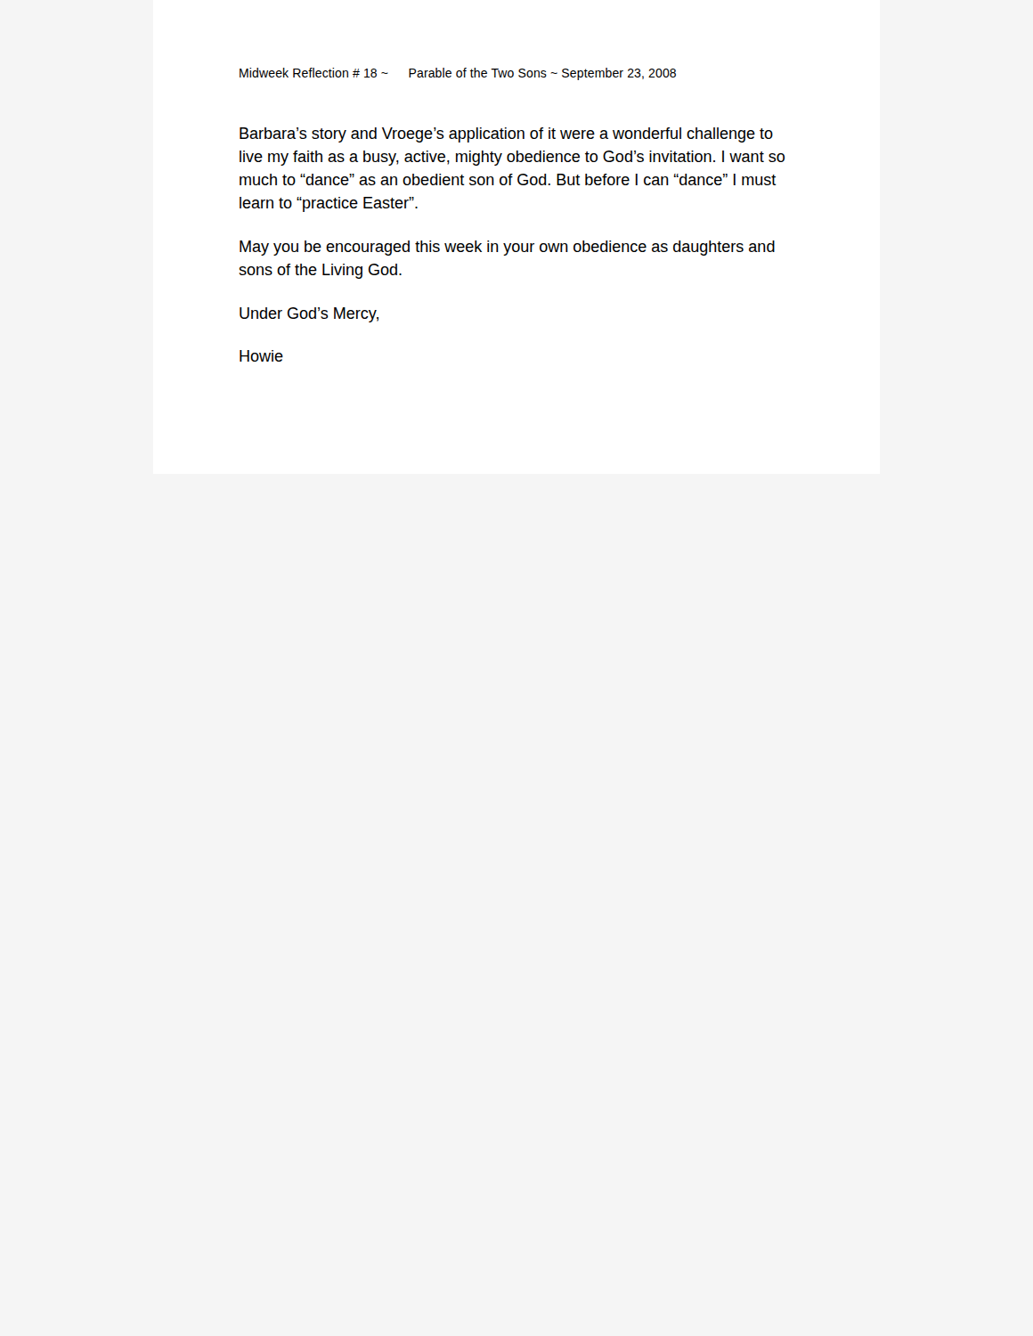Midweek Reflection # 18 ~ Parable of the Two Sons ~ September 23, 2008
Barbara’s story and Vroege’s application of it were a wonderful challenge to live my faith as a busy, active, mighty obedience to God’s invitation. I want so much to “dance” as an obedient son of God. But before I can “dance” I must learn to “practice Easter”.
May you be encouraged this week in your own obedience as daughters and sons of the Living God.
Under God’s Mercy,
Howie